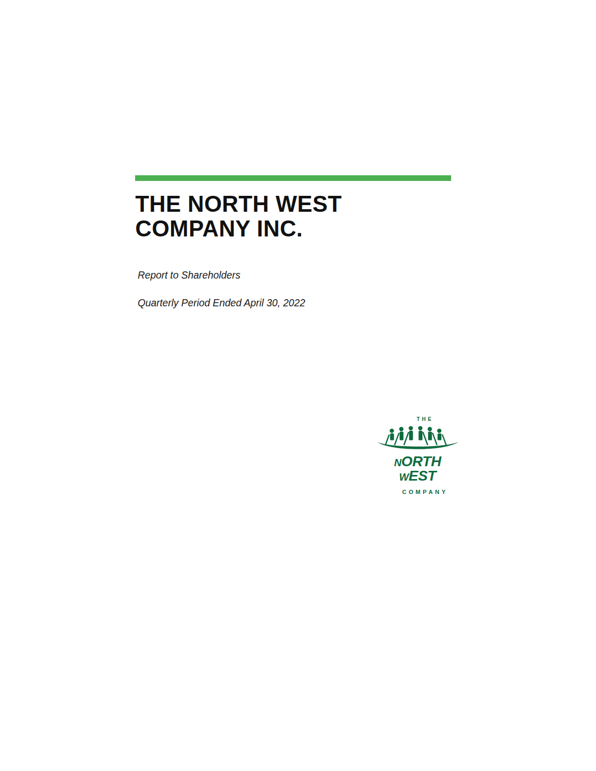THE NORTH WEST COMPANY INC.
Report to Shareholders
Quarterly Period Ended April 30, 2022
THE
NORTH WEST
COMPANY